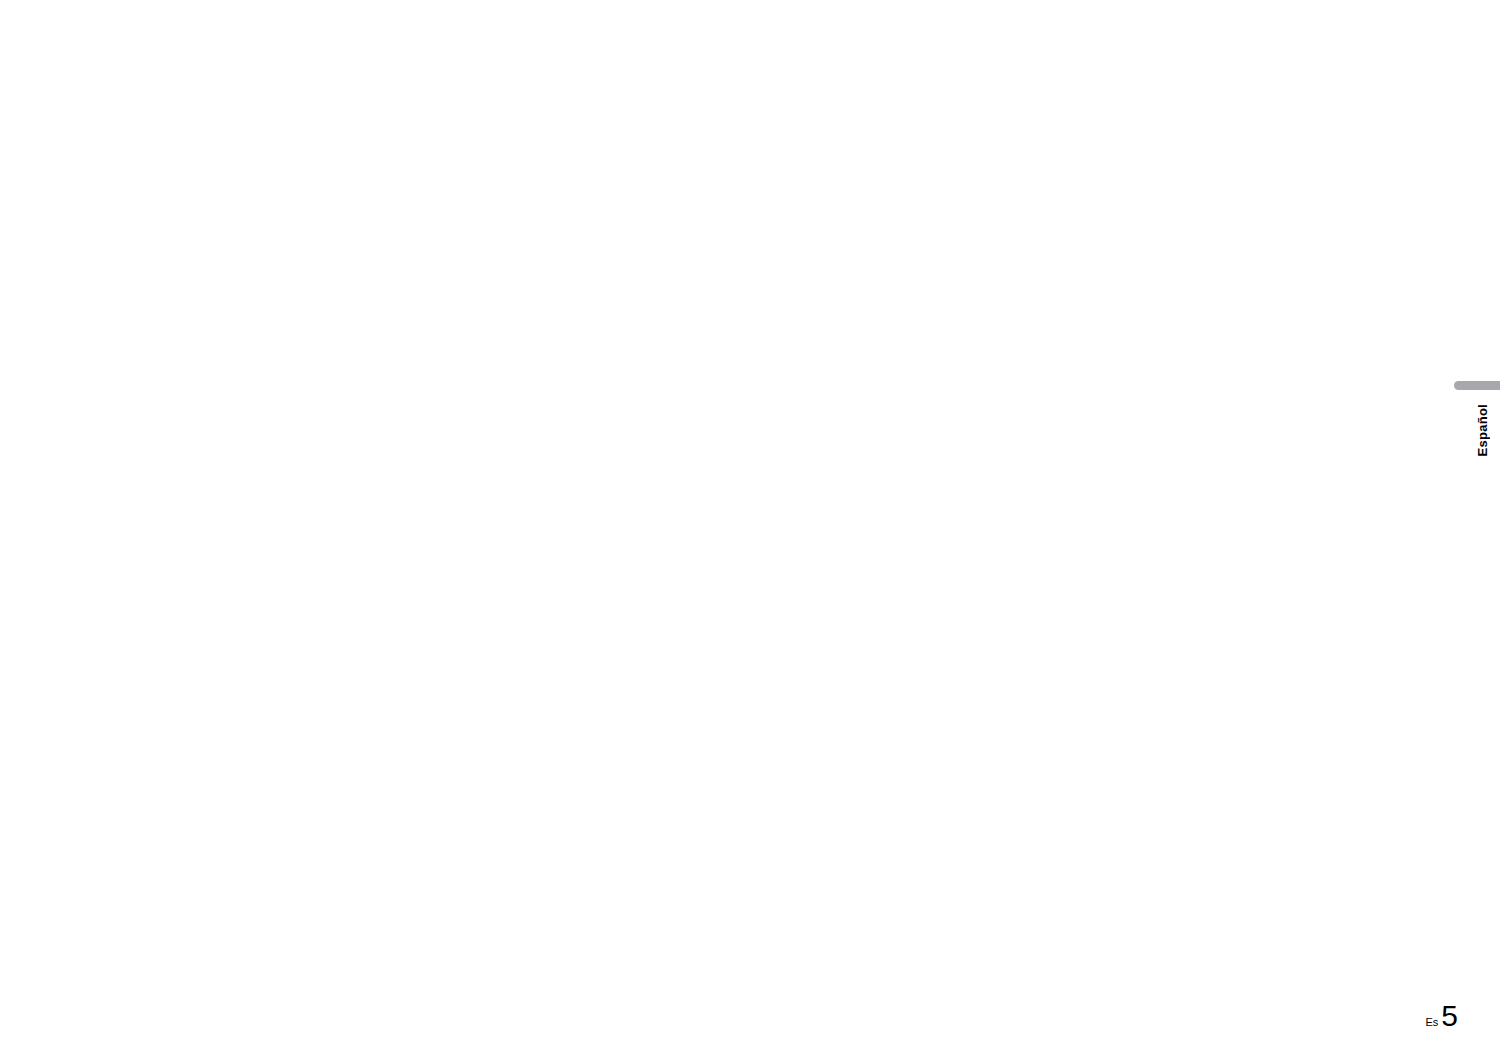Español
Es 5